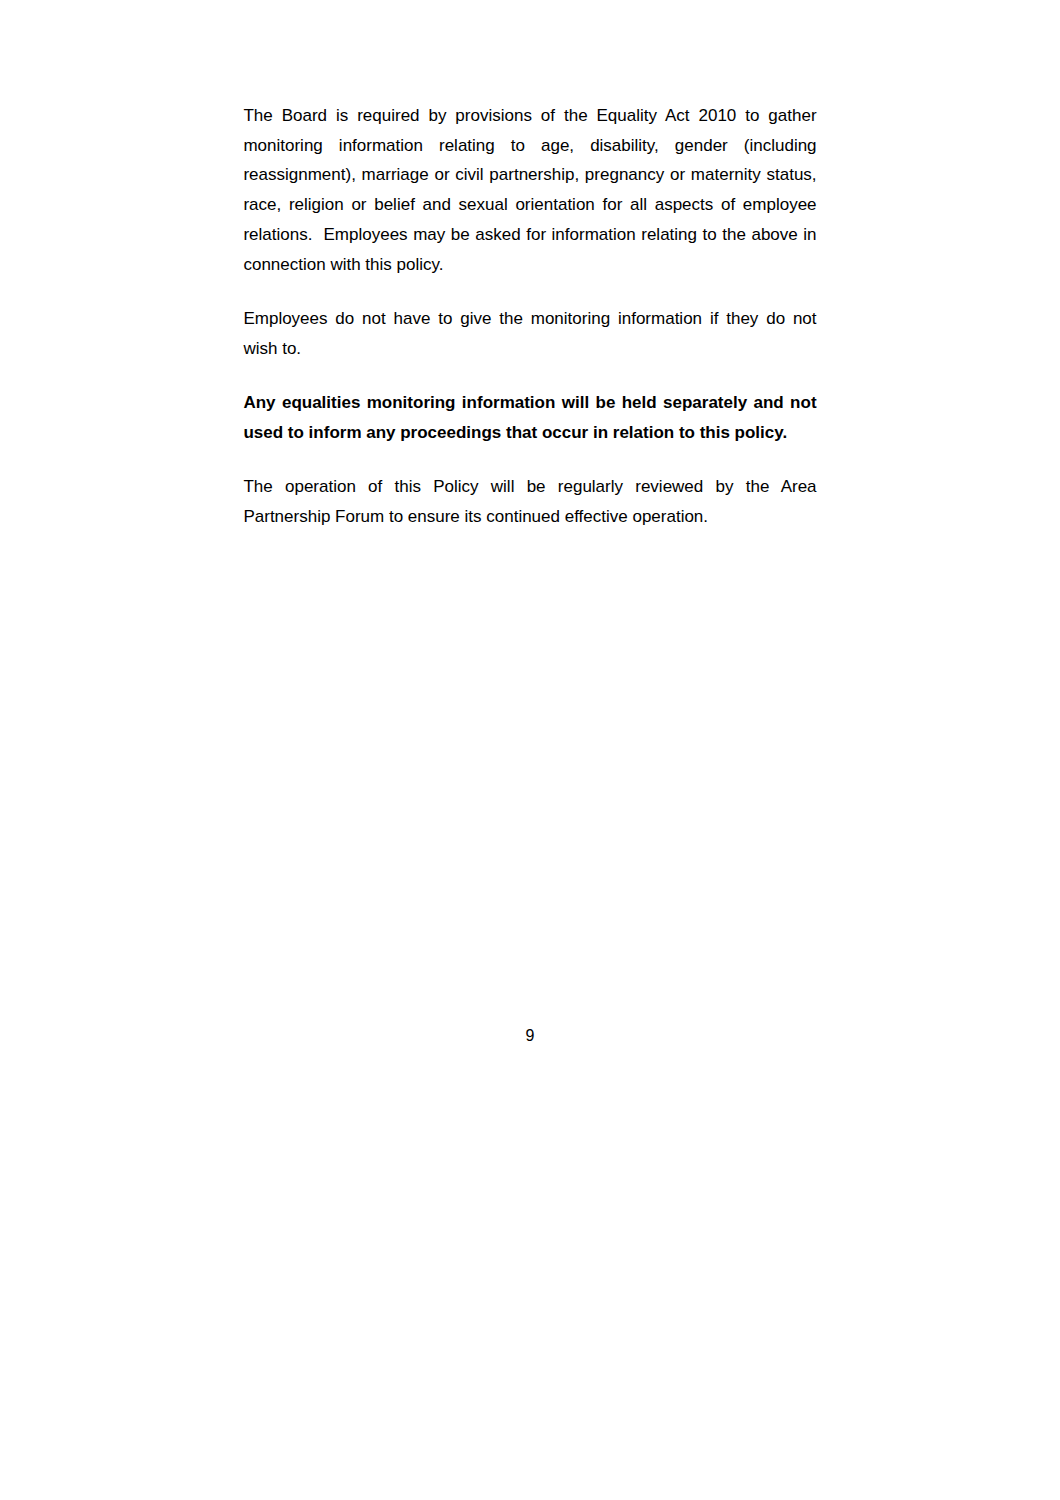The Board is required by provisions of the Equality Act 2010 to gather monitoring information relating to age, disability, gender (including reassignment), marriage or civil partnership, pregnancy or maternity status, race, religion or belief and sexual orientation for all aspects of employee relations. Employees may be asked for information relating to the above in connection with this policy.
Employees do not have to give the monitoring information if they do not wish to.
Any equalities monitoring information will be held separately and not used to inform any proceedings that occur in relation to this policy.
The operation of this Policy will be regularly reviewed by the Area Partnership Forum to ensure its continued effective operation.
9